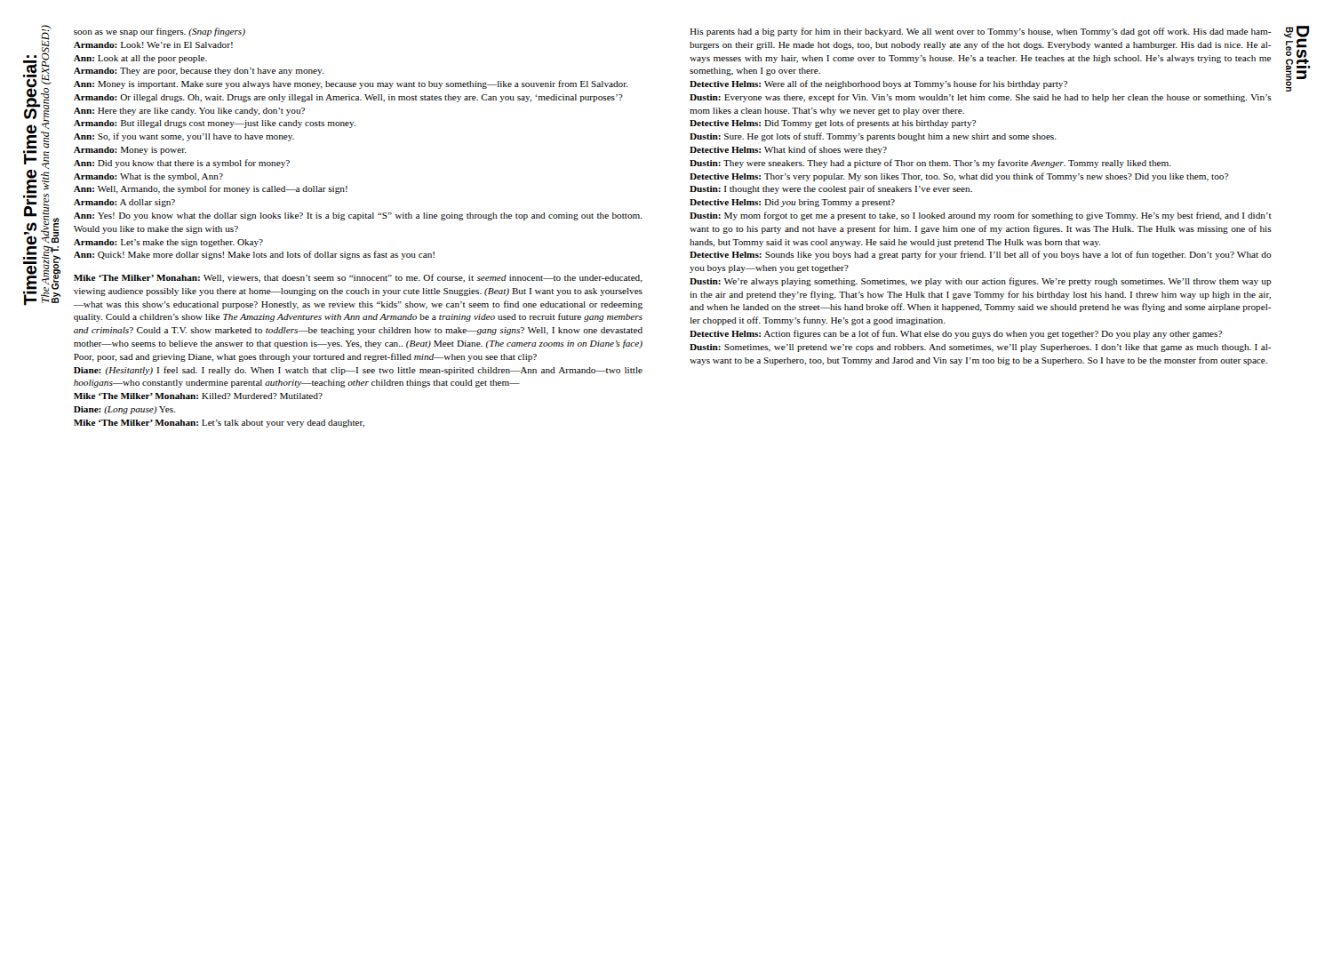Timeline’s Prime Time Special: The Amazing Adventures with Ann and Armando (EXPOSED!) By Gregory T. Burns
soon as we snap our fingers. (Snap fingers)
Armando: Look! We’re in El Salvador!
Ann: Look at all the poor people.
Armando: They are poor, because they don’t have any money.
Ann: Money is important. Make sure you always have money, because you may want to buy something—like a souvenir from El Salvador.
Armando: Or illegal drugs. Oh, wait. Drugs are only illegal in America. Well, in most states they are. Can you say, ‘medicinal purposes’?
Ann: Here they are like candy. You like candy, don’t you?
Armando: But illegal drugs cost money—just like candy costs money.
Ann: So, if you want some, you’ll have to have money.
Armando: Money is power.
Ann: Did you know that there is a symbol for money?
Armando: What is the symbol, Ann?
Ann: Well, Armando, the symbol for money is called—a dollar sign!
Armando: A dollar sign?
Ann: Yes! Do you know what the dollar sign looks like? It is a big capital “S” with a line going through the top and coming out the bottom. Would you like to make the sign with us?
Armando: Let’s make the sign together. Okay?
Ann: Quick! Make more dollar signs! Make lots and lots of dollar signs as fast as you can!
Mike ‘The Milker’ Monahan: Well, viewers, that doesn’t seem so “innocent” to me. Of course, it seemed innocent—to the under-educated, viewing audience possibly like you there at home—lounging on the couch in your cute little Snuggies. (Beat) But I want you to ask yourselves—what was this show’s educational purpose? Honestly, as we review this “kids” show, we can’t seem to find one educational or redeeming quality. Could a children’s show like The Amazing Adventures with Ann and Armando be a training video used to recruit future gang members and criminals? Could a T.V. show marketed to toddlers—be teaching your children how to make—gang signs? Well, I know one devastated mother—who seems to believe the answer to that question is—yes. Yes, they can.. (Beat) Meet Diane. (The camera zooms in on Diane’s face) Poor, poor, sad and grieving Diane, what goes through your tortured and regret-filled mind—when you see that clip?
Diane: (Hesitantly) I feel sad. I really do. When I watch that clip—I see two little mean-spirited children—Ann and Armando—two little hooligans—who constantly undermine parental authority—teaching other children things that could get them—
Mike ‘The Milker’ Monahan: Killed? Murdered? Mutilated?
Diane: (Long pause) Yes.
Mike ‘The Milker’ Monahan: Let’s talk about your very dead daughter,
His parents had a big party for him in their backyard. We all went over to Tommy’s house, when Tommy’s dad got off work. His dad made hamburgers on their grill. He made hot dogs, too, but nobody really ate any of the hot dogs. Everybody wanted a hamburger. His dad is nice. He always messes with my hair, when I come over to Tommy’s house. He’s a teacher. He teaches at the high school. He’s always trying to teach me something, when I go over there.
Detective Helms: Were all of the neighborhood boys at Tommy’s house for his birthday party?
Dustin: Everyone was there, except for Vin. Vin’s mom wouldn’t let him come. She said he had to help her clean the house or something. Vin’s mom likes a clean house. That’s why we never get to play over there.
Detective Helms: Did Tommy get lots of presents at his birthday party?
Dustin: Sure. He got lots of stuff. Tommy’s parents bought him a new shirt and some shoes.
Detective Helms: What kind of shoes were they?
Dustin: They were sneakers. They had a picture of Thor on them. Thor’s my favorite Avenger. Tommy really liked them.
Detective Helms: Thor’s very popular. My son likes Thor, too. So, what did you think of Tommy’s new shoes? Did you like them, too?
Dustin: I thought they were the coolest pair of sneakers I’ve ever seen.
Detective Helms: Did you bring Tommy a present?
Dustin: My mom forgot to get me a present to take, so I looked around my room for something to give Tommy. He’s my best friend, and I didn’t want to go to his party and not have a present for him. I gave him one of my action figures. It was The Hulk. The Hulk was missing one of his hands, but Tommy said it was cool anyway. He said he would just pretend The Hulk was born that way.
Detective Helms: Sounds like you boys had a great party for your friend. I’ll bet all of you boys have a lot of fun together. Don’t you? What do you boys play—when you get together?
Dustin: We’re always playing something. Sometimes, we play with our action figures. We’re pretty rough sometimes. We’ll throw them way up in the air and pretend they’re flying. That’s how The Hulk that I gave Tommy for his birthday lost his hand. I threw him way up high in the air, and when he landed on the street—his hand broke off. When it happened, Tommy said we should pretend he was flying and some airplane propeller chopped it off. Tommy’s funny. He’s got a good imagination.
Detective Helms: Action figures can be a lot of fun. What else do you guys do when you get together? Do you play any other games?
Dustin: Sometimes, we’ll pretend we’re cops and robbers. And sometimes, we’ll play Superheroes. I don’t like that game as much though. I always want to be a Superhero, too, but Tommy and Jarod and Vin say I’m too big to be a Superhero. So I have to be the monster from outer space.
Dustin By Leo Cannon